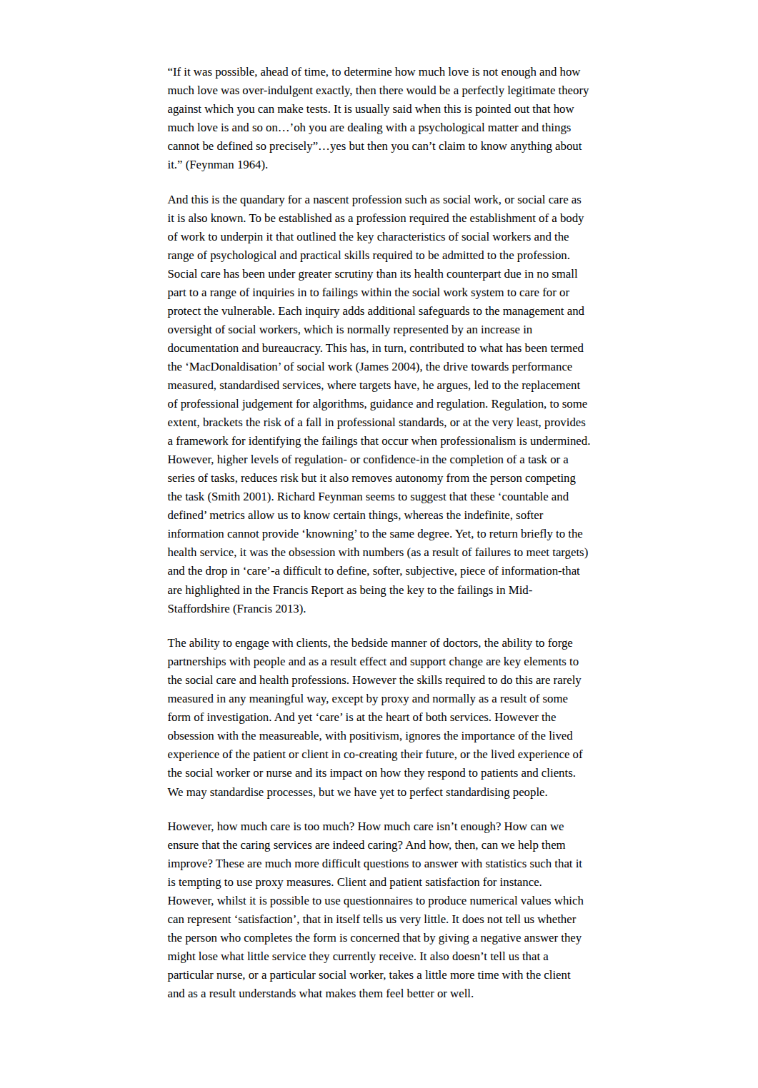“If it was possible, ahead of time, to determine how much love is not enough and how much love was over-indulgent exactly, then there would be a perfectly legitimate theory against which you can make tests. It is usually said when this is pointed out that how much love is and so on…’oh you are dealing with a psychological matter and things cannot be defined so precisely”…yes but then you can’t claim to know anything about it.” (Feynman 1964).
And this is the quandary for a nascent profession such as social work, or social care as it is also known. To be established as a profession required the establishment of a body of work to underpin it that outlined the key characteristics of social workers and the range of psychological and practical skills required to be admitted to the profession. Social care has been under greater scrutiny than its health counterpart due in no small part to a range of inquiries in to failings within the social work system to care for or protect the vulnerable. Each inquiry adds additional safeguards to the management and oversight of social workers, which is normally represented by an increase in documentation and bureaucracy. This has, in turn, contributed to what has been termed the ‘MacDonaldisation’ of social work (James 2004), the drive towards performance measured, standardised services, where targets have, he argues, led to the replacement of professional judgement for algorithms, guidance and regulation. Regulation, to some extent, brackets the risk of a fall in professional standards, or at the very least, provides a framework for identifying the failings that occur when professionalism is undermined. However, higher levels of regulation- or confidence-in the completion of a task or a series of tasks, reduces risk but it also removes autonomy from the person competing the task (Smith 2001). Richard Feynman seems to suggest that these ‘countable and defined’ metrics allow us to know certain things, whereas the indefinite, softer information cannot provide ‘knowning’ to the same degree. Yet, to return briefly to the health service, it was the obsession with numbers (as a result of failures to meet targets) and the drop in ‘care’-a difficult to define, softer, subjective, piece of information-that are highlighted in the Francis Report as being the key to the failings in Mid-Staffordshire (Francis 2013).
The ability to engage with clients, the bedside manner of doctors, the ability to forge partnerships with people and as a result effect and support change are key elements to the social care and health professions. However the skills required to do this are rarely measured in any meaningful way, except by proxy and normally as a result of some form of investigation. And yet ‘care’ is at the heart of both services. However the obsession with the measureable, with positivism, ignores the importance of the lived experience of the patient or client in co-creating their future, or the lived experience of the social worker or nurse and its impact on how they respond to patients and clients. We may standardise processes, but we have yet to perfect standardising people.
However, how much care is too much? How much care isn’t enough? How can we ensure that the caring services are indeed caring? And how, then, can we help them improve? These are much more difficult questions to answer with statistics such that it is tempting to use proxy measures. Client and patient satisfaction for instance. However, whilst it is possible to use questionnaires to produce numerical values which can represent ‘satisfaction’, that in itself tells us very little. It does not tell us whether the person who completes the form is concerned that by giving a negative answer they might lose what little service they currently receive. It also doesn’t tell us that a particular nurse, or a particular social worker, takes a little more time with the client and as a result understands what makes them feel better or well.